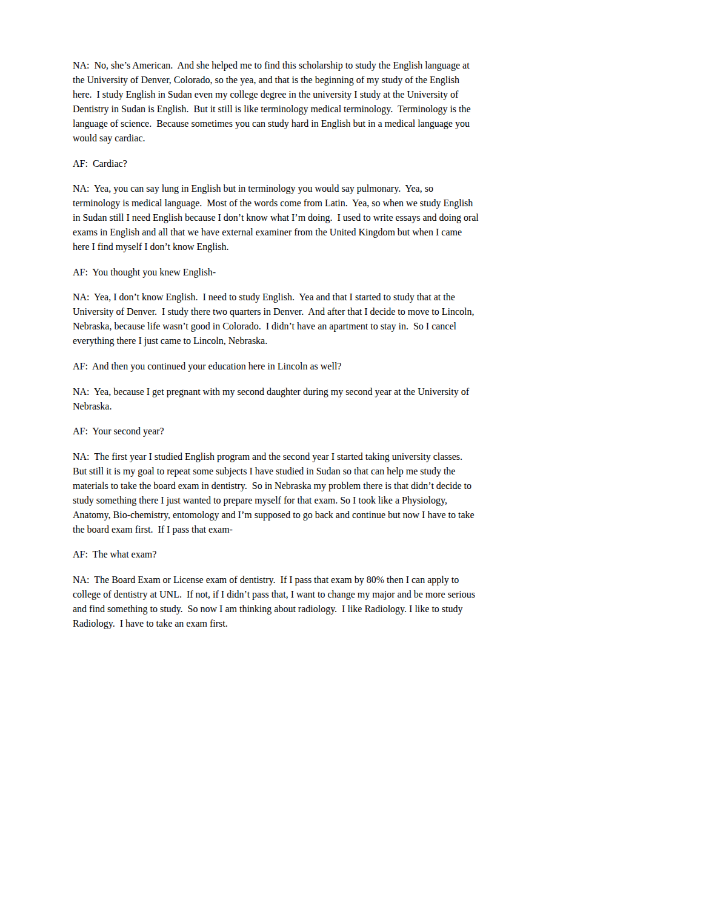NA: No, she’s American. And she helped me to find this scholarship to study the English language at the University of Denver, Colorado, so the yea, and that is the beginning of my study of the English here. I study English in Sudan even my college degree in the university I study at the University of Dentistry in Sudan is English. But it still is like terminology medical terminology. Terminology is the language of science. Because sometimes you can study hard in English but in a medical language you would say cardiac.
AF: Cardiac?
NA: Yea, you can say lung in English but in terminology you would say pulmonary. Yea, so terminology is medical language. Most of the words come from Latin. Yea, so when we study English in Sudan still I need English because I don’t know what I’m doing. I used to write essays and doing oral exams in English and all that we have external examiner from the United Kingdom but when I came here I find myself I don’t know English.
AF: You thought you knew English-
NA: Yea, I don’t know English. I need to study English. Yea and that I started to study that at the University of Denver. I study there two quarters in Denver. And after that I decide to move to Lincoln, Nebraska, because life wasn’t good in Colorado. I didn’t have an apartment to stay in. So I cancel everything there I just came to Lincoln, Nebraska.
AF: And then you continued your education here in Lincoln as well?
NA: Yea, because I get pregnant with my second daughter during my second year at the University of Nebraska.
AF: Your second year?
NA: The first year I studied English program and the second year I started taking university classes. But still it is my goal to repeat some subjects I have studied in Sudan so that can help me study the materials to take the board exam in dentistry. So in Nebraska my problem there is that didn’t decide to study something there I just wanted to prepare myself for that exam. So I took like a Physiology, Anatomy, Bio-chemistry, entomology and I’m supposed to go back and continue but now I have to take the board exam first. If I pass that exam-
AF: The what exam?
NA: The Board Exam or License exam of dentistry. If I pass that exam by 80% then I can apply to college of dentistry at UNL. If not, if I didn’t pass that, I want to change my major and be more serious and find something to study. So now I am thinking about radiology. I like Radiology. I like to study Radiology. I have to take an exam first.